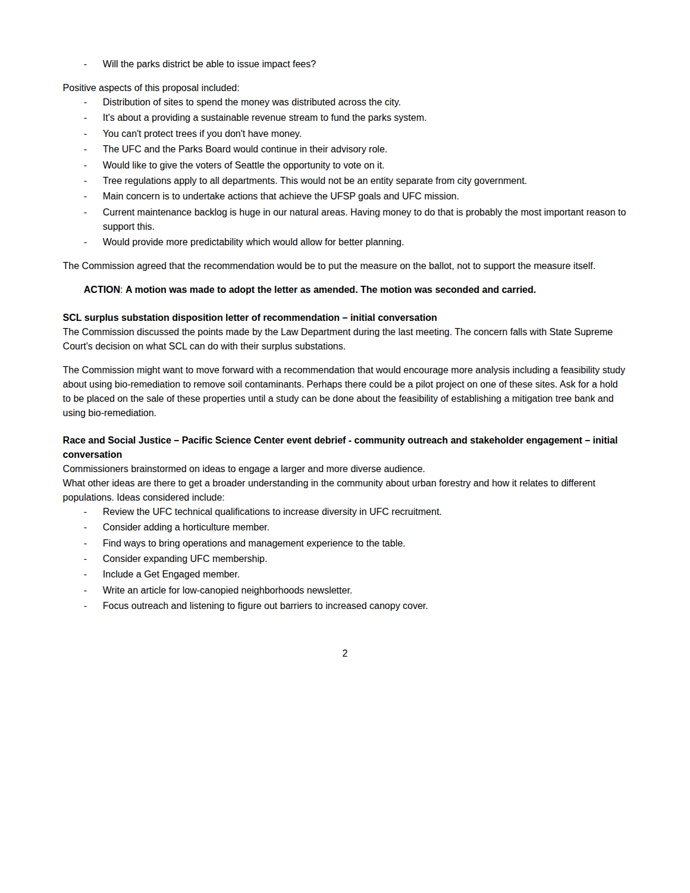Will the parks district be able to issue impact fees?
Positive aspects of this proposal included:
Distribution of sites to spend the money was distributed across the city.
It's about a providing a sustainable revenue stream to fund the parks system.
You can't protect trees if you don't have money.
The UFC and the Parks Board would continue in their advisory role.
Would like to give the voters of Seattle the opportunity to vote on it.
Tree regulations apply to all departments. This would not be an entity separate from city government.
Main concern is to undertake actions that achieve the UFSP goals and UFC mission.
Current maintenance backlog is huge in our natural areas. Having money to do that is probably the most important reason to support this.
Would provide more predictability which would allow for better planning.
The Commission agreed that the recommendation would be to put the measure on the ballot, not to support the measure itself.
ACTION: A motion was made to adopt the letter as amended. The motion was seconded and carried.
SCL surplus substation disposition letter of recommendation – initial conversation
The Commission discussed the points made by the Law Department during the last meeting. The concern falls with State Supreme Court's decision on what SCL can do with their surplus substations.
The Commission might want to move forward with a recommendation that would encourage more analysis including a feasibility study about using bio-remediation to remove soil contaminants. Perhaps there could be a pilot project on one of these sites. Ask for a hold to be placed on the sale of these properties until a study can be done about the feasibility of establishing a mitigation tree bank and using bio-remediation.
Race and Social Justice – Pacific Science Center event debrief - community outreach and stakeholder engagement – initial conversation
Commissioners brainstormed on ideas to engage a larger and more diverse audience.
What other ideas are there to get a broader understanding in the community about urban forestry and how it relates to different populations. Ideas considered include:
Review the UFC technical qualifications to increase diversity in UFC recruitment.
Consider adding a horticulture member.
Find ways to bring operations and management experience to the table.
Consider expanding UFC membership.
Include a Get Engaged member.
Write an article for low-canopied neighborhoods newsletter.
Focus outreach and listening to figure out barriers to increased canopy cover.
2